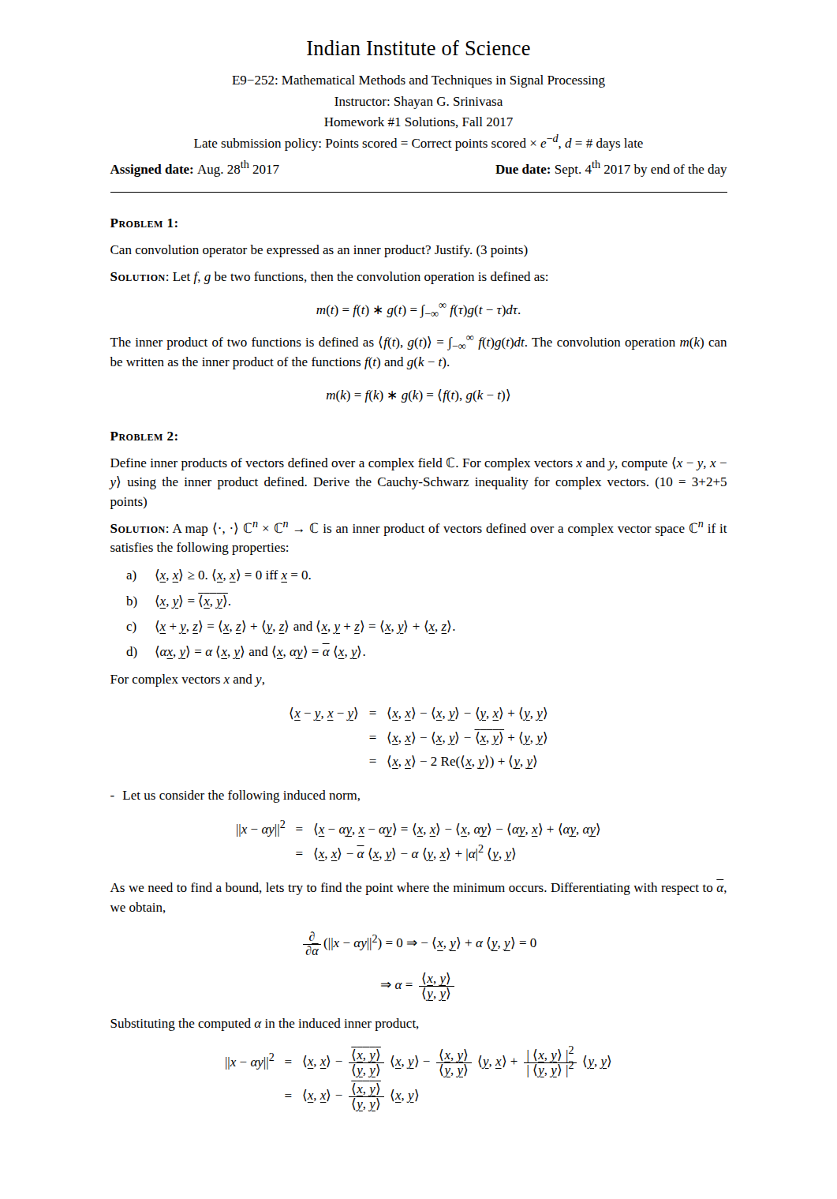Indian Institute of Science
E9−252: Mathematical Methods and Techniques in Signal Processing
Instructor: Shayan G. Srinivasa
Homework #1 Solutions, Fall 2017
Late submission policy: Points scored = Correct points scored × e−d, d = # days late
Assigned date: Aug. 28th 2017 Due date: Sept. 4th 2017 by end of the day
Problem 1:
Can convolution operator be expressed as an inner product? Justify. (3 points)
Solution: Let f, g be two functions, then the convolution operation is defined as:
m(t) = f(t) ∗ g(t) = ∫−∞∞ f(τ)g(t − τ)dτ.
The inner product of two functions is defined as ⟨f(t), g(t)⟩ = ∫−∞∞ f(t)g(t)dt. The convolution operation m(k) can be written as the inner product of the functions f(t) and g(k − t).
m(k) = f(k) ∗ g(k) = ⟨f(t), g(k − t)⟩
Problem 2:
Define inner products of vectors defined over a complex field ℂ. For complex vectors x and y, compute ⟨x − y, x − y⟩ using the inner product defined. Derive the Cauchy-Schwarz inequality for complex vectors. (10 = 3+2+5 points)
Solution: A map ⟨·, ·⟩ ℂn × ℂn → ℂ is an inner product of vectors defined over a complex vector space ℂn if it satisfies the following properties:
⟨x, x⟩ ≥ 0. ⟨x, x⟩ = 0 iff x = 0.
⟨x, y⟩ = ⟨x, y⟩.
⟨x + y, z⟩ = ⟨x, z⟩ + ⟨y, z⟩ and ⟨x, y + z⟩ = ⟨x, y⟩ + ⟨x, z⟩.
⟨αx, y⟩ = α ⟨x, y⟩ and ⟨x, αy⟩ = α ⟨x, y⟩.
For complex vectors x and y,
| ⟨ x − y , x − y ⟩ | = | ⟨ x , x ⟩ − ⟨ x , y ⟩ − ⟨ y , x ⟩ + ⟨ y , y ⟩ |
| | = | ⟨ x , x ⟩ − ⟨ x , y ⟩ − ⟨ x , y ⟩ + ⟨ y , y ⟩ |
| | = | ⟨ x , x ⟩ − 2 Re (⟨ x , y ⟩) + ⟨ y , y ⟩ |
- Let us consider the following induced norm,
| // x − α y // 2 | = | ⟨ x − α y , x − α y ⟩ = ⟨ x , x ⟩ − ⟨ x , α y ⟩ − ⟨ α y , x ⟩ + ⟨ α y , α y ⟩ |
| | = | ⟨ x , x ⟩ − α ⟨ x , y ⟩ − α ⟨ y , x ⟩ + / α / 2 ⟨ y , y ⟩ |
As we need to find a bound, lets try to find the point where the minimum occurs. Differentiating with respect to α, we obtain,
∂∂α(||x − αy||2) = 0 ⇒ − ⟨x, y⟩ + α ⟨y, y⟩ = 0
⇒ α = ⟨x, y⟩⟨y, y⟩
Substituting the computed α in the induced inner product,
| // x − α y // 2 | = | ⟨ x , x ⟩ − ⟨ x , y ⟩ ⟨ y , y ⟩ ⟨ x , y ⟩ − ⟨ x , y ⟩ ⟨ y , y ⟩ ⟨ y , x ⟩ + / ⟨ x , y ⟩ / 2 / ⟨ y , y ⟩ / 2 ⟨ y , y ⟩ |
| | = | ⟨ x , x ⟩ − ⟨ x , y ⟩ ⟨ y , y ⟩ ⟨ x , y ⟩ |